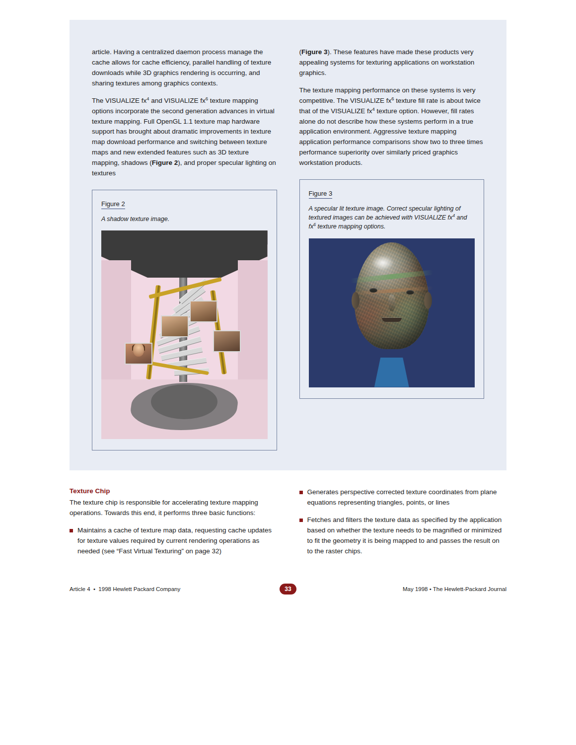article. Having a centralized daemon process manage the cache allows for cache efficiency, parallel handling of texture downloads while 3D graphics rendering is occurring, and sharing textures among graphics contexts.
The VISUALIZE fx4 and VISUALIZE fx6 texture mapping options incorporate the second generation advances in virtual texture mapping. Full OpenGL 1.1 texture map hardware support has brought about dramatic improvements in texture map download performance and switching between texture maps and new extended features such as 3D texture mapping, shadows (Figure 2), and proper specular lighting on textures
Figure 2
A shadow texture image.
(Figure 3). These features have made these products very appealing systems for texturing applications on workstation graphics.
The texture mapping performance on these systems is very competitive. The VISUALIZE fx6 texture fill rate is about twice that of the VISUALIZE fx4 texture option. However, fill rates alone do not describe how these systems perform in a true application environment. Aggressive texture mapping application performance comparisons show two to three times performance superiority over similarly priced graphics workstation products.
Figure 3
A specular lit texture image. Correct specular lighting of textured images can be achieved with VISUALIZE fx4 and fx6 texture mapping options.
Texture Chip
The texture chip is responsible for accelerating texture mapping operations. Towards this end, it performs three basic functions:
Maintains a cache of texture map data, requesting cache updates for texture values required by current rendering operations as needed (see “Fast Virtual Texturing” on page 32)
Generates perspective corrected texture coordinates from plane equations representing triangles, points, or lines
Fetches and filters the texture data as specified by the application based on whether the texture needs to be magnified or minimized to fit the geometry it is being mapped to and passes the result on to the raster chips.
Article 4 • 1998 Hewlett Packard Company
33
May 1998 • The Hewlett-Packard Journal